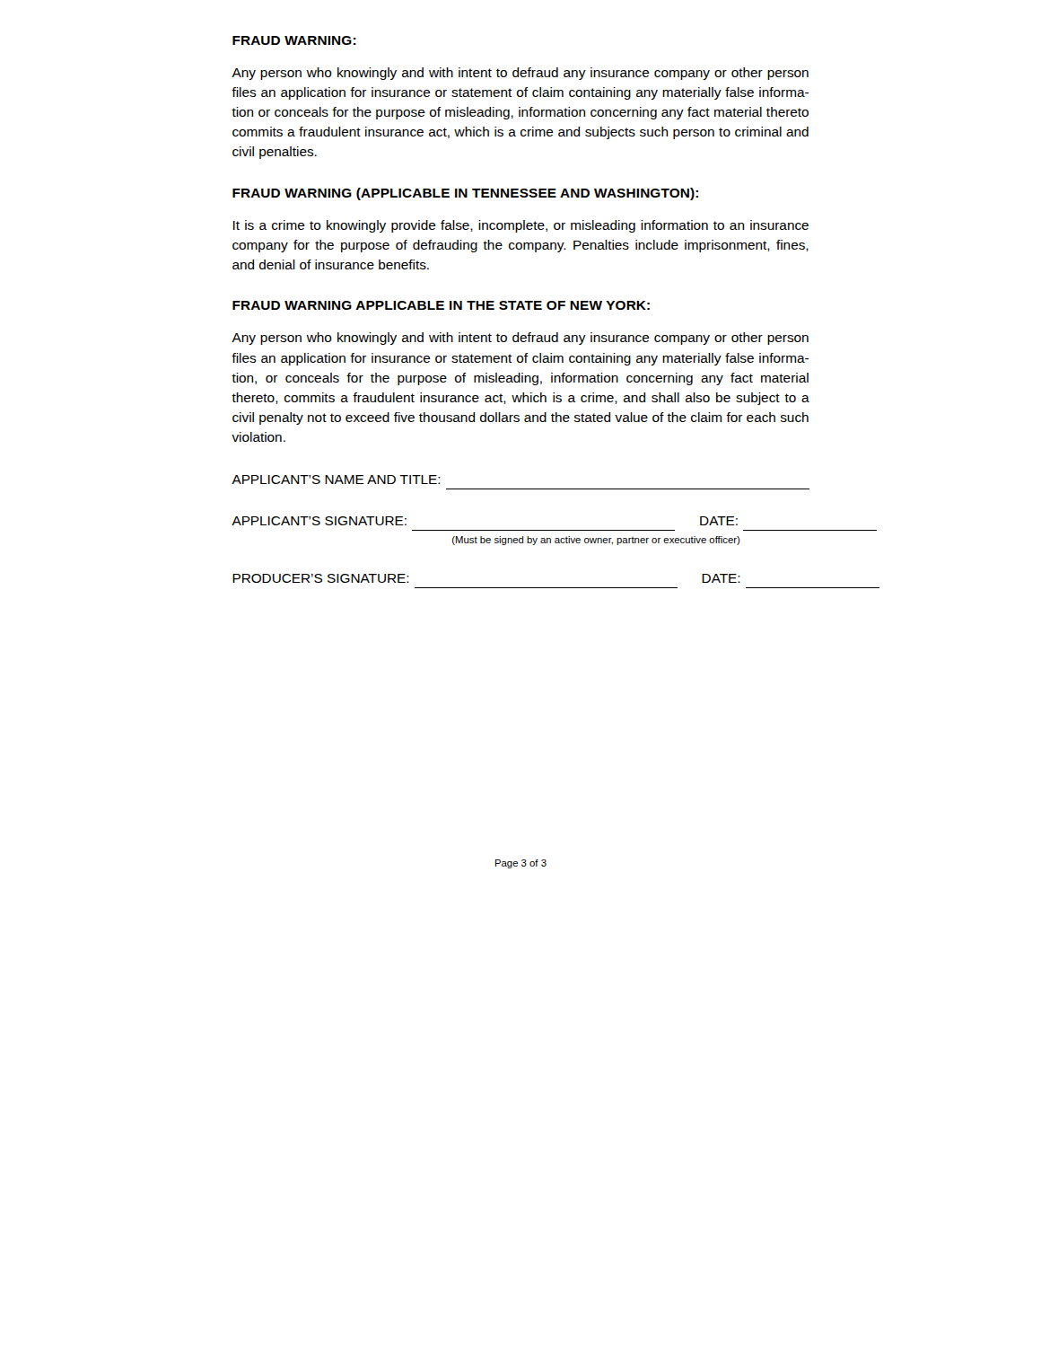FRAUD WARNING:
Any person who knowingly and with intent to defraud any insurance company or other person files an application for insurance or statement of claim containing any materially false information or conceals for the purpose of misleading, information concerning any fact material thereto commits a fraudulent insurance act, which is a crime and subjects such person to criminal and civil penalties.
FRAUD WARNING (APPLICABLE IN TENNESSEE AND WASHINGTON):
It is a crime to knowingly provide false, incomplete, or misleading information to an insurance company for the purpose of defrauding the company. Penalties include imprisonment, fines, and denial of insurance benefits.
FRAUD WARNING APPLICABLE IN THE STATE OF NEW YORK:
Any person who knowingly and with intent to defraud any insurance company or other person files an application for insurance or statement of claim containing any materially false information, or conceals for the purpose of misleading, information concerning any fact material thereto, commits a fraudulent insurance act, which is a crime, and shall also be subject to a civil penalty not to exceed five thousand dollars and the stated value of the claim for each such violation.
APPLICANT’S NAME AND TITLE:
APPLICANT’S SIGNATURE: DATE:
(Must be signed by an active owner, partner or executive officer)
PRODUCER’S SIGNATURE: DATE:
Page 3 of 3